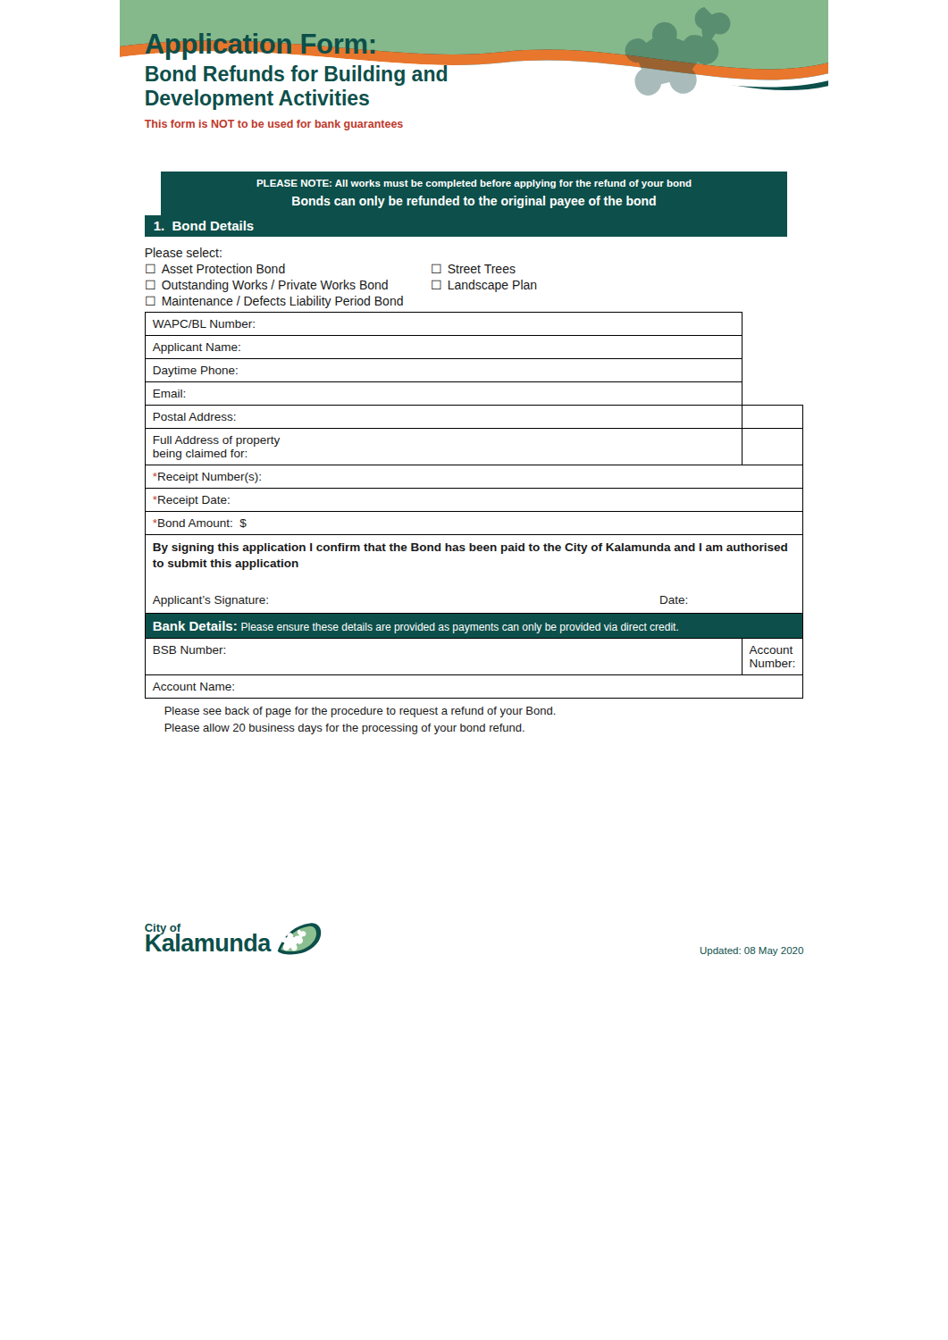Application Form:
Bond Refunds for Building and
Development Activities
This form is NOT to be used for bank guarantees
PLEASE NOTE: All works must be completed before applying for the refund of your bond Bonds can only be refunded to the original payee of the bond
1. Bond Details
Please select:
☐Asset Protection Bond
☐Street Trees
☐Outstanding Works / Private Works Bond
☐Landscape Plan
☐Maintenance / Defects Liability Period Bond
| WAPC/BL Number: |
| Applicant Name: |
| Daytime Phone: |
| Email: |
| Postal Address: | |
| Full Address of property being claimed for: | |
| * Receipt Number(s): |
| * Receipt Date: |
| * Bond Amount: $ |
| By signing this application I confirm that the Bond has been paid to the City of Kalamunda and I am authorised to submit this application Applicant’s Signature: Date: |
| Bank Details: Please ensure these details are provided as payments can only be provided via direct credit. |
| BSB Number: | Account Number: |
| Account Name: |
Please see back of page for the procedure to request a refund of your Bond.
Please allow 20 business days for the processing of your bond refund.
City of Kalamunda
Updated: 08 May 2020